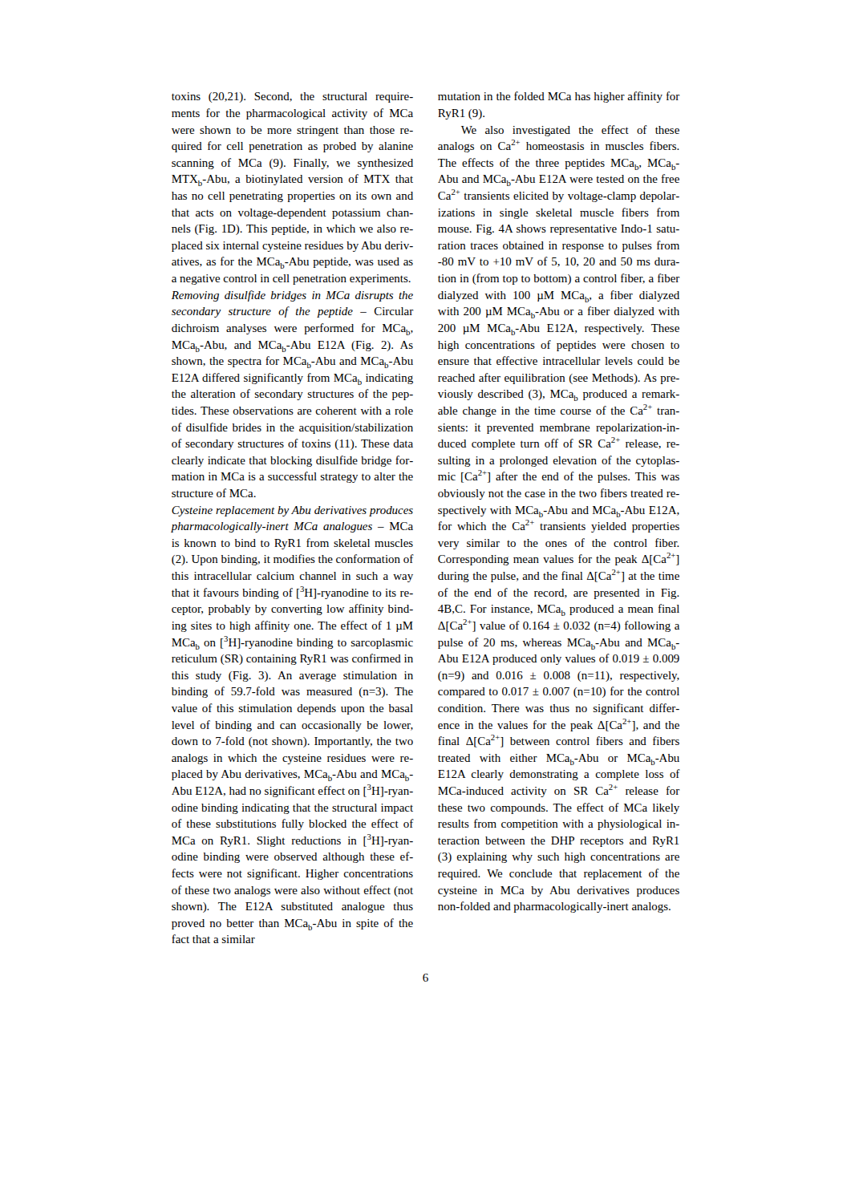toxins (20,21). Second, the structural requirements for the pharmacological activity of MCa were shown to be more stringent than those required for cell penetration as probed by alanine scanning of MCa (9). Finally, we synthesized MTXb-Abu, a biotinylated version of MTX that has no cell penetrating properties on its own and that acts on voltage-dependent potassium channels (Fig. 1D). This peptide, in which we also replaced six internal cysteine residues by Abu derivatives, as for the MCab-Abu peptide, was used as a negative control in cell penetration experiments.
Removing disulfide bridges in MCa disrupts the secondary structure of the peptide – Circular dichroism analyses were performed for MCab, MCab-Abu, and MCab-Abu E12A (Fig. 2). As shown, the spectra for MCab-Abu and MCab-Abu E12A differed significantly from MCab indicating the alteration of secondary structures of the peptides. These observations are coherent with a role of disulfide brides in the acquisition/stabilization of secondary structures of toxins (11). These data clearly indicate that blocking disulfide bridge formation in MCa is a successful strategy to alter the structure of MCa.
Cysteine replacement by Abu derivatives produces pharmacologically-inert MCa analogues – MCa is known to bind to RyR1 from skeletal muscles (2). Upon binding, it modifies the conformation of this intracellular calcium channel in such a way that it favours binding of [3H]-ryanodine to its receptor, probably by converting low affinity binding sites to high affinity one. The effect of 1 µM MCab on [3H]-ryanodine binding to sarcoplasmic reticulum (SR) containing RyR1 was confirmed in this study (Fig. 3). An average stimulation in binding of 59.7-fold was measured (n=3). The value of this stimulation depends upon the basal level of binding and can occasionally be lower, down to 7-fold (not shown). Importantly, the two analogs in which the cysteine residues were replaced by Abu derivatives, MCab-Abu and MCab-Abu E12A, had no significant effect on [3H]-ryanodine binding indicating that the structural impact of these substitutions fully blocked the effect of MCa on RyR1. Slight reductions in [3H]-ryanodine binding were observed although these effects were not significant. Higher concentrations of these two analogs were also without effect (not shown). The E12A substituted analogue thus proved no better than MCab-Abu in spite of the fact that a similar
mutation in the folded MCa has higher affinity for RyR1 (9).
We also investigated the effect of these analogs on Ca2+ homeostasis in muscles fibers. The effects of the three peptides MCab, MCab-Abu and MCab-Abu E12A were tested on the free Ca2+ transients elicited by voltage-clamp depolarizations in single skeletal muscle fibers from mouse. Fig. 4A shows representative Indo-1 saturation traces obtained in response to pulses from -80 mV to +10 mV of 5, 10, 20 and 50 ms duration in (from top to bottom) a control fiber, a fiber dialyzed with 100 µM MCab, a fiber dialyzed with 200 µM MCab-Abu or a fiber dialyzed with 200 µM MCab-Abu E12A, respectively. These high concentrations of peptides were chosen to ensure that effective intracellular levels could be reached after equilibration (see Methods). As previously described (3), MCab produced a remarkable change in the time course of the Ca2+ transients: it prevented membrane repolarization-induced complete turn off of SR Ca2+ release, resulting in a prolonged elevation of the cytoplasmic [Ca2+] after the end of the pulses. This was obviously not the case in the two fibers treated respectively with MCab-Abu and MCab-Abu E12A, for which the Ca2+ transients yielded properties very similar to the ones of the control fiber. Corresponding mean values for the peak Δ[Ca2+] during the pulse, and the final Δ[Ca2+] at the time of the end of the record, are presented in Fig. 4B,C. For instance, MCab produced a mean final Δ[Ca2+] value of 0.164 ± 0.032 (n=4) following a pulse of 20 ms, whereas MCab-Abu and MCab-Abu E12A produced only values of 0.019 ± 0.009 (n=9) and 0.016 ± 0.008 (n=11), respectively, compared to 0.017 ± 0.007 (n=10) for the control condition. There was thus no significant difference in the values for the peak Δ[Ca2+], and the final Δ[Ca2+] between control fibers and fibers treated with either MCab-Abu or MCab-Abu E12A clearly demonstrating a complete loss of MCa-induced activity on SR Ca2+ release for these two compounds. The effect of MCa likely results from competition with a physiological interaction between the DHP receptors and RyR1 (3) explaining why such high concentrations are required. We conclude that replacement of the cysteine in MCa by Abu derivatives produces non-folded and pharmacologically-inert analogs.
6